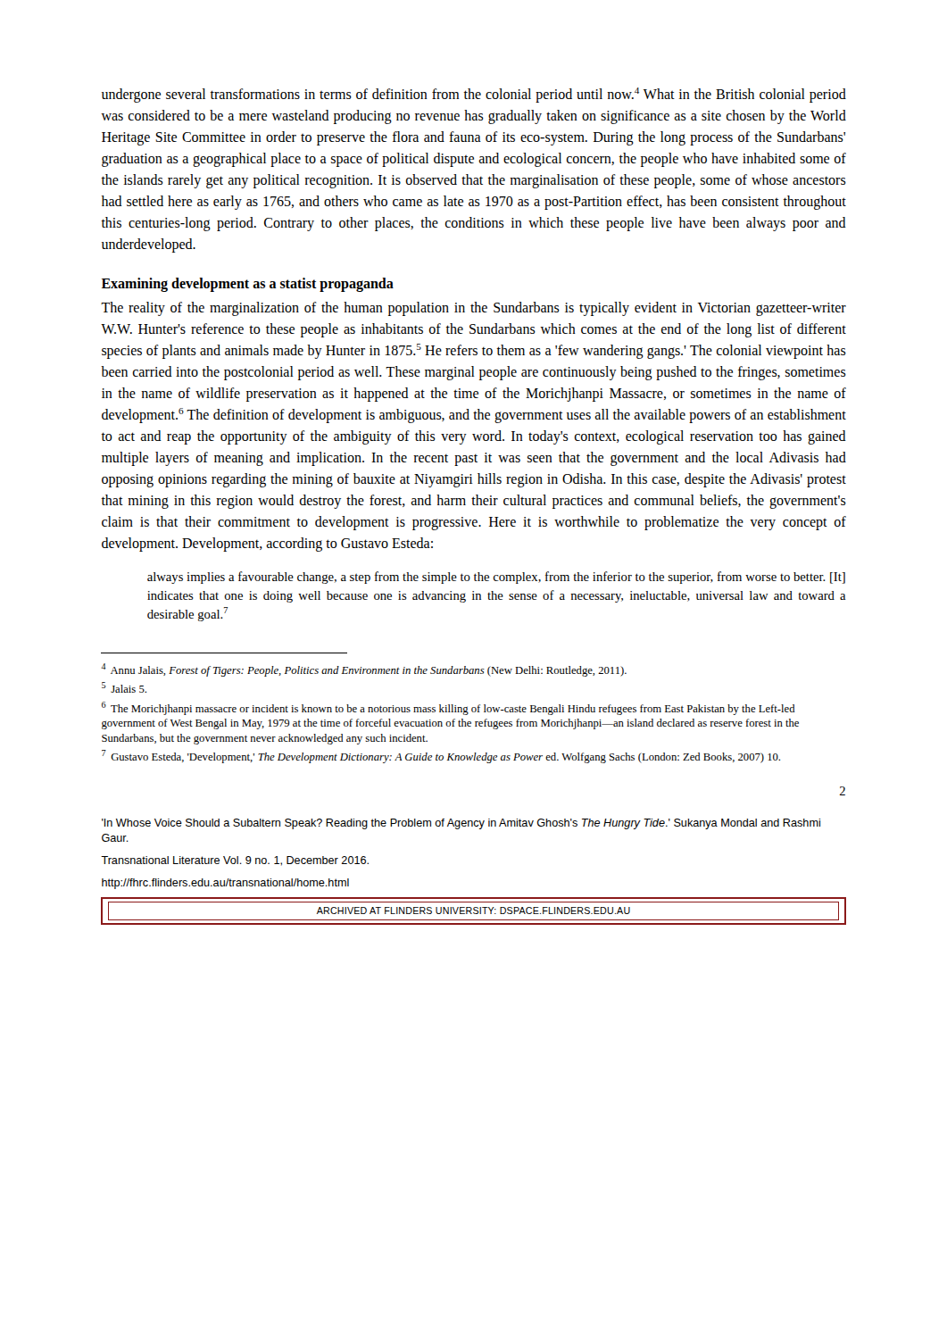undergone several transformations in terms of definition from the colonial period until now.4 What in the British colonial period was considered to be a mere wasteland producing no revenue has gradually taken on significance as a site chosen by the World Heritage Site Committee in order to preserve the flora and fauna of its eco-system. During the long process of the Sundarbans' graduation as a geographical place to a space of political dispute and ecological concern, the people who have inhabited some of the islands rarely get any political recognition. It is observed that the marginalisation of these people, some of whose ancestors had settled here as early as 1765, and others who came as late as 1970 as a post-Partition effect, has been consistent throughout this centuries-long period. Contrary to other places, the conditions in which these people live have been always poor and underdeveloped.
Examining development as a statist propaganda
The reality of the marginalization of the human population in the Sundarbans is typically evident in Victorian gazetteer-writer W.W. Hunter's reference to these people as inhabitants of the Sundarbans which comes at the end of the long list of different species of plants and animals made by Hunter in 1875.5 He refers to them as a 'few wandering gangs.' The colonial viewpoint has been carried into the postcolonial period as well. These marginal people are continuously being pushed to the fringes, sometimes in the name of wildlife preservation as it happened at the time of the Morichjhanpi Massacre, or sometimes in the name of development.6 The definition of development is ambiguous, and the government uses all the available powers of an establishment to act and reap the opportunity of the ambiguity of this very word. In today's context, ecological reservation too has gained multiple layers of meaning and implication. In the recent past it was seen that the government and the local Adivasis had opposing opinions regarding the mining of bauxite at Niyamgiri hills region in Odisha. In this case, despite the Adivasis' protest that mining in this region would destroy the forest, and harm their cultural practices and communal beliefs, the government's claim is that their commitment to development is progressive. Here it is worthwhile to problematize the very concept of development. Development, according to Gustavo Esteda:
always implies a favourable change, a step from the simple to the complex, from the inferior to the superior, from worse to better. [It] indicates that one is doing well because one is advancing in the sense of a necessary, ineluctable, universal law and toward a desirable goal.7
4 Annu Jalais, Forest of Tigers: People, Politics and Environment in the Sundarbans (New Delhi: Routledge, 2011).
5 Jalais 5.
6 The Morichjhanpi massacre or incident is known to be a notorious mass killing of low-caste Bengali Hindu refugees from East Pakistan by the Left-led government of West Bengal in May, 1979 at the time of forceful evacuation of the refugees from Morichjhanpi—an island declared as reserve forest in the Sundarbans, but the government never acknowledged any such incident.
7 Gustavo Esteda, 'Development,' The Development Dictionary: A Guide to Knowledge as Power ed. Wolfgang Sachs (London: Zed Books, 2007) 10.
2
'In Whose Voice Should a Subaltern Speak? Reading the Problem of Agency in Amitav Ghosh's The Hungry Tide.' Sukanya Mondal and Rashmi Gaur.
Transnational Literature Vol. 9 no. 1, December 2016.
http://fhrc.flinders.edu.au/transnational/home.html
Archived at Flinders university: dspace.flinders.edu.au